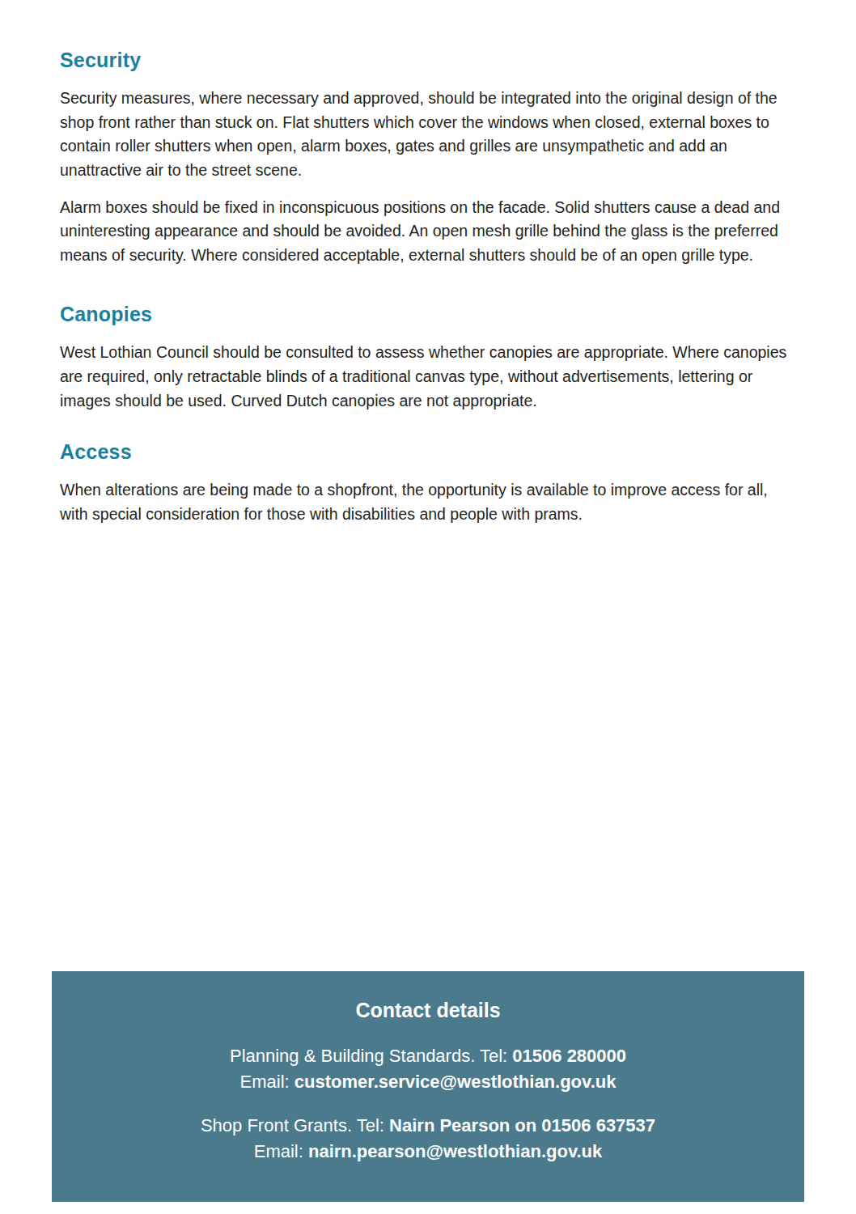Security
Security measures, where necessary and approved, should be integrated into the original design of the shop front rather than stuck on. Flat shutters which cover the windows when closed, external boxes to contain roller shutters when open, alarm boxes, gates and grilles are unsympathetic and add an unattractive air to the street scene.
Alarm boxes should be fixed in inconspicuous positions on the facade. Solid shutters cause a dead and uninteresting appearance and should be avoided. An open mesh grille behind the glass is the preferred means of security. Where considered acceptable, external shutters should be of an open grille type.
Canopies
West Lothian Council should be consulted to assess whether canopies are appropriate. Where canopies are required, only retractable blinds of a traditional canvas type, without advertisements, lettering or images should be used. Curved Dutch canopies are not appropriate.
Access
When alterations are being made to a shopfront, the opportunity is available to improve access for all, with special consideration for those with disabilities and people with prams.
Contact details
Planning & Building Standards. Tel: 01506 280000
Email: customer.service@westlothian.gov.uk
Shop Front Grants. Tel: Nairn Pearson on 01506 637537
Email: nairn.pearson@westlothian.gov.uk